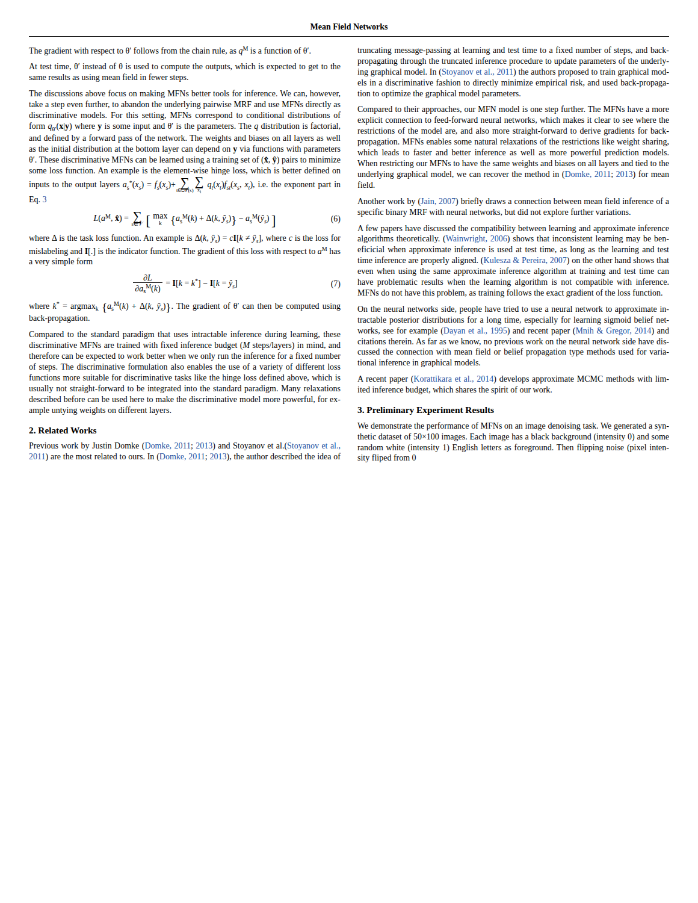Mean Field Networks
The gradient with respect to θ′ follows from the chain rule, as qM is a function of θ′.
At test time, θ′ instead of θ is used to compute the outputs, which is expected to get to the same results as using mean field in fewer steps.
The discussions above focus on making MFNs better tools for inference. We can, however, take a step even further, to abandon the underlying pairwise MRF and use MFNs directly as discriminative models. For this setting, MFNs correspond to conditional distributions of form qθ′(x|y) where y is some input and θ′ is the parameters. The q distribution is factorial, and defined by a forward pass of the network. The weights and biases on all layers as well as the initial distribution at the bottom layer can depend on y via functions with parameters θ′. These discriminative MFNs can be learned using a training set of (x̂, ŷ) pairs to minimize some loss function. An example is the element-wise hinge loss, which is better defined on inputs to the output layers as*(xs) = fs(xs)+∑t∈𝒩(s)∑xt qt(xt)fst(xs, xt), i.e. the exponent part in Eq. 3
L(aM, x̂) = ∑s∈𝒱 [ max k {asM(k) + Δ(k, ŷs)} − asM(ŷs) ] (6)
where Δ is the task loss function. An example is Δ(k, ŷs) = cI[k ≠ ŷs], where c is the loss for mislabeling and I[.] is the indicator function. The gradient of this loss with respect to aM has a very simple form
∂L∂asM(k) = I[k = k*] − I[k = ŷs] (7)
where k* = argmaxk {asM(k) + Δ(k, ŷs)}. The gradient of θ′ can then be computed using back-propagation.
Compared to the standard paradigm that uses intractable inference during learning, these discriminative MFNs are trained with fixed inference budget (M steps/layers) in mind, and therefore can be expected to work better when we only run the inference for a fixed number of steps. The discriminative formulation also enables the use of a variety of different loss functions more suitable for discriminative tasks like the hinge loss defined above, which is usually not straight-forward to be integrated into the standard paradigm. Many relaxations described before can be used here to make the discriminative model more powerful, for example untying weights on different layers.
2. Related Works
Previous work by Justin Domke (Domke, 2011; 2013) and Stoyanov et al.(Stoyanov et al., 2011) are the most related to ours. In (Domke, 2011; 2013), the author described the idea of truncating message-passing at learning and test time to a fixed number of steps, and back-propagating through the truncated inference procedure to update parameters of the underlying graphical model. In (Stoyanov et al., 2011) the authors proposed to train graphical models in a discriminative fashion to directly minimize empirical risk, and used back-propagation to optimize the graphical model parameters.
Compared to their approaches, our MFN model is one step further. The MFNs have a more explicit connection to feed-forward neural networks, which makes it clear to see where the restrictions of the model are, and also more straight-forward to derive gradients for back-propagation. MFNs enables some natural relaxations of the restrictions like weight sharing, which leads to faster and better inference as well as more powerful prediction models. When restricting our MFNs to have the same weights and biases on all layers and tied to the underlying graphical model, we can recover the method in (Domke, 2011; 2013) for mean field.
Another work by (Jain, 2007) briefly draws a connection between mean field inference of a specific binary MRF with neural networks, but did not explore further variations.
A few papers have discussed the compatibility between learning and approximate inference algorithms theoretically. (Wainwright, 2006) shows that inconsistent learning may be beneficicial when approximate inference is used at test time, as long as the learning and test time inference are properly aligned. (Kulesza & Pereira, 2007) on the other hand shows that even when using the same approximate inference algorithm at training and test time can have problematic results when the learning algorithm is not compatible with inference. MFNs do not have this problem, as training follows the exact gradient of the loss function.
On the neural networks side, people have tried to use a neural network to approximate intractable posterior distributions for a long time, especially for learning sigmoid belief networks, see for example (Dayan et al., 1995) and recent paper (Mnih & Gregor, 2014) and citations therein. As far as we know, no previous work on the neural network side have discussed the connection with mean field or belief propagation type methods used for variational inference in graphical models.
A recent paper (Korattikara et al., 2014) develops approximate MCMC methods with limited inference budget, which shares the spirit of our work.
3. Preliminary Experiment Results
We demonstrate the performance of MFNs on an image denoising task. We generated a synthetic dataset of 50×100 images. Each image has a black background (intensity 0) and some random white (intensity 1) English letters as foreground. Then flipping noise (pixel intensity fliped from 0